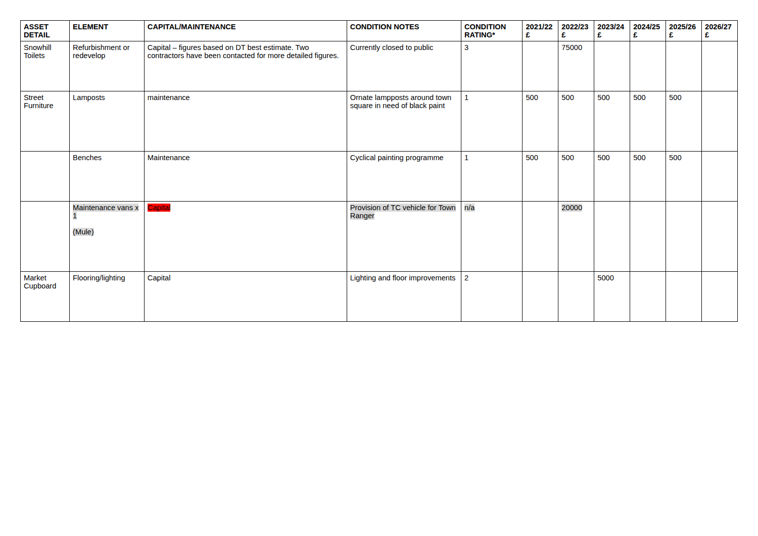| ASSET DETAIL | ELEMENT | CAPITAL/MAINTENANCE | CONDITION NOTES | CONDITION RATING* | 2021/22 £ | 2022/23 £ | 2023/24 £ | 2024/25 £ | 2025/26 £ | 2026/27 £ |
| --- | --- | --- | --- | --- | --- | --- | --- | --- | --- | --- |
| Snowhill Toilets | Refurbishment or redevelop | Capital – figures based on DT best estimate. Two contractors have been contacted for more detailed figures. | Currently closed to public | 3 | | 75000 | | | | |
| Street Furniture | Lamposts | maintenance | Ornate lampposts around town square in need of black paint | 1 | 500 | 500 | 500 | 500 | 500 | |
| | Benches | Maintenance | Cyclical painting programme | 1 | 500 | 500 | 500 | 500 | 500 | |
| | Maintenance vans x 1 (Mule) | Capital | Provision of TC vehicle for Town Ranger | n/a | | 20000 | | | | |
| Market Cupboard | Flooring/lighting | Capital | Lighting and floor improvements | 2 | | | 5000 | | | |